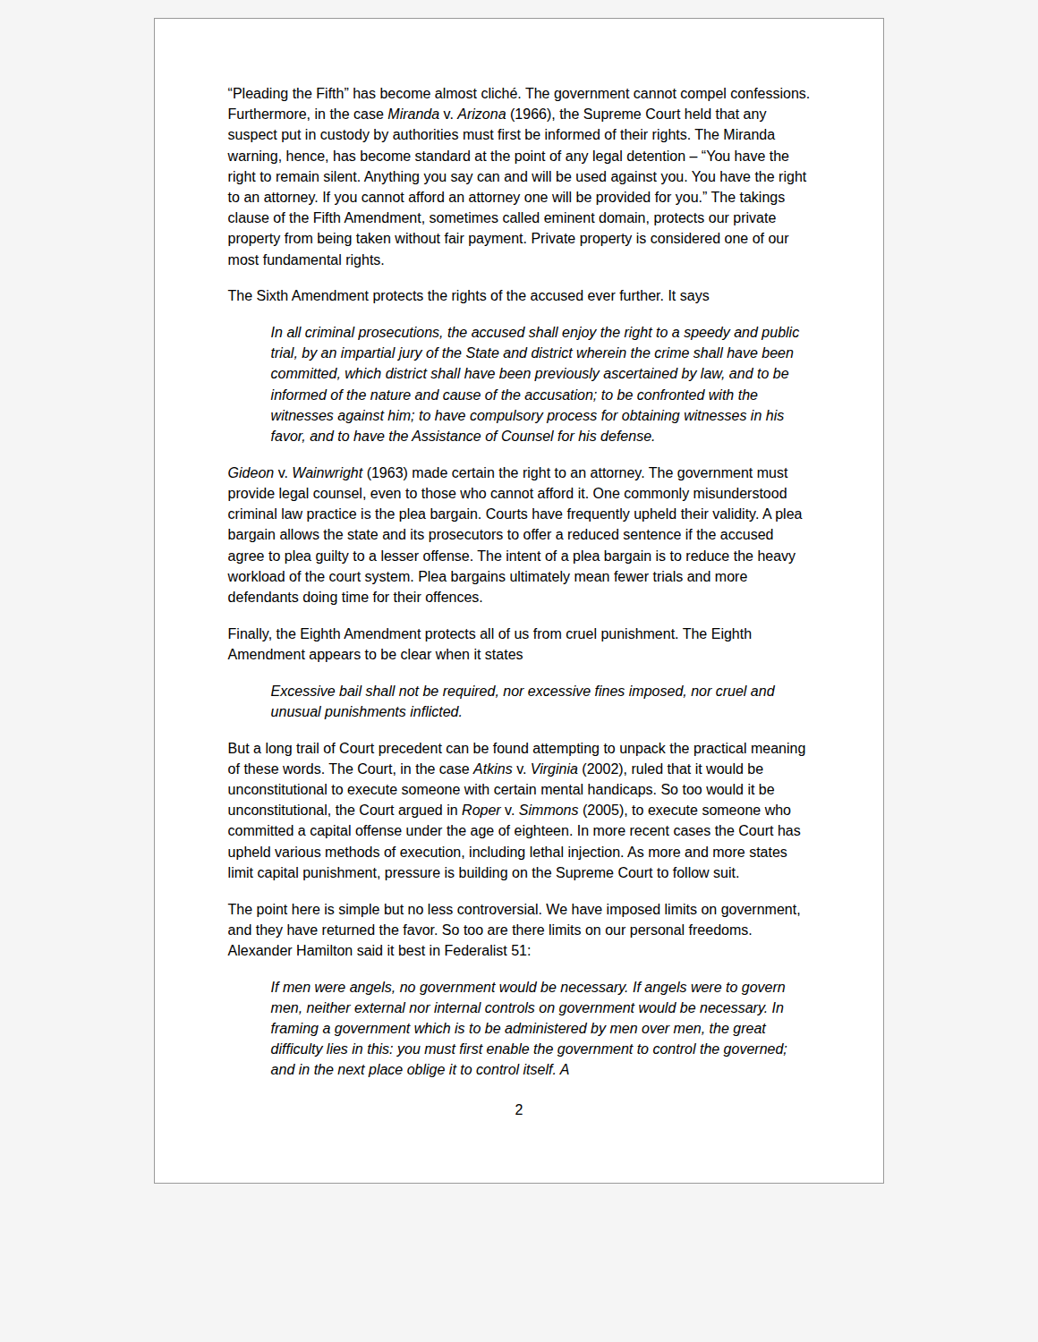“Pleading the Fifth” has become almost cliché. The government cannot compel confessions. Furthermore, in the case Miranda v. Arizona (1966), the Supreme Court held that any suspect put in custody by authorities must first be informed of their rights. The Miranda warning, hence, has become standard at the point of any legal detention – “You have the right to remain silent. Anything you say can and will be used against you. You have the right to an attorney. If you cannot afford an attorney one will be provided for you.” The takings clause of the Fifth Amendment, sometimes called eminent domain, protects our private property from being taken without fair payment. Private property is considered one of our most fundamental rights.
The Sixth Amendment protects the rights of the accused ever further. It says
In all criminal prosecutions, the accused shall enjoy the right to a speedy and public trial, by an impartial jury of the State and district wherein the crime shall have been committed, which district shall have been previously ascertained by law, and to be informed of the nature and cause of the accusation; to be confronted with the witnesses against him; to have compulsory process for obtaining witnesses in his favor, and to have the Assistance of Counsel for his defense.
Gideon v. Wainwright (1963) made certain the right to an attorney. The government must provide legal counsel, even to those who cannot afford it. One commonly misunderstood criminal law practice is the plea bargain. Courts have frequently upheld their validity. A plea bargain allows the state and its prosecutors to offer a reduced sentence if the accused agree to plea guilty to a lesser offense. The intent of a plea bargain is to reduce the heavy workload of the court system. Plea bargains ultimately mean fewer trials and more defendants doing time for their offences.
Finally, the Eighth Amendment protects all of us from cruel punishment. The Eighth Amendment appears to be clear when it states
Excessive bail shall not be required, nor excessive fines imposed, nor cruel and unusual punishments inflicted.
But a long trail of Court precedent can be found attempting to unpack the practical meaning of these words. The Court, in the case Atkins v. Virginia (2002), ruled that it would be unconstitutional to execute someone with certain mental handicaps. So too would it be unconstitutional, the Court argued in Roper v. Simmons (2005), to execute someone who committed a capital offense under the age of eighteen. In more recent cases the Court has upheld various methods of execution, including lethal injection. As more and more states limit capital punishment, pressure is building on the Supreme Court to follow suit.
The point here is simple but no less controversial. We have imposed limits on government, and they have returned the favor. So too are there limits on our personal freedoms. Alexander Hamilton said it best in Federalist 51:
If men were angels, no government would be necessary. If angels were to govern men, neither external nor internal controls on government would be necessary. In framing a government which is to be administered by men over men, the great difficulty lies in this: you must first enable the government to control the governed; and in the next place oblige it to control itself. A
2